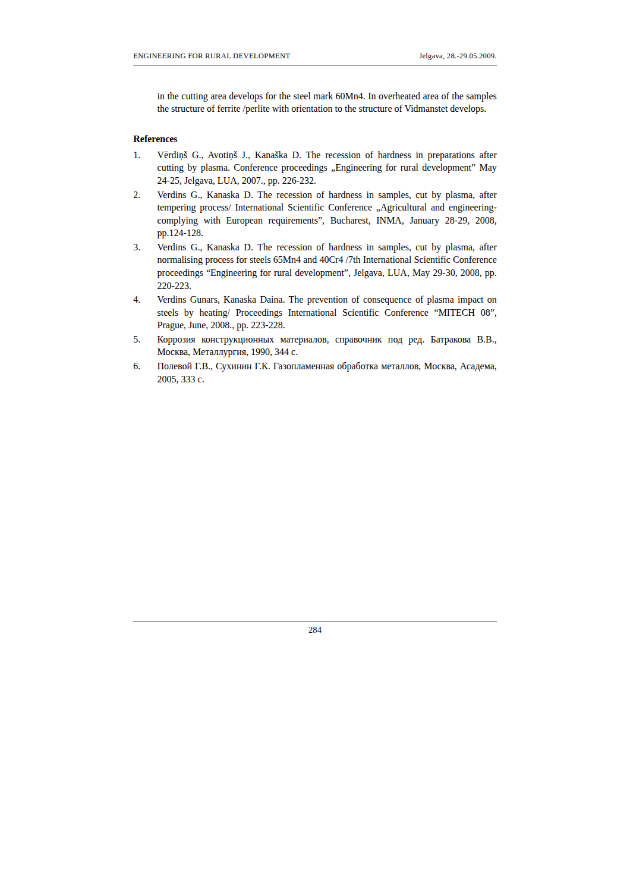Engineering for rural development Jelgava, 28.-29.05.2009.
in the cutting area develops for the steel mark 60Mn4. In overheated area of the samples the structure of ferrite /perlite with orientation to the structure of Vidmanstet develops.
References
1. Vērdiņš G., Avotiņš J., Kanaška D. The recession of hardness in preparations after cutting by plasma. Conference proceedings „Engineering for rural development” May 24-25, Jelgava, LUA, 2007., pp. 226-232.
2. Verdins G., Kanaska D. The recession of hardness in samples, cut by plasma, after tempering process/ International Scientific Conference „Agricultural and engineering- complying with European requirements”, Bucharest, INMA, January 28-29, 2008, pp.124-128.
3. Verdins G., Kanaska D. The recession of hardness in samples, cut by plasma, after normalising process for steels 65Mn4 and 40Cr4 /7th International Scientific Conference proceedings “Engineering for rural development”, Jelgava, LUA, May 29-30, 2008, pp. 220-223.
4. Verdins Gunars, Kanaska Daina. The prevention of consequence of plasma impact on steels by heating/ Proceedings International Scientific Conference “MITECH 08”, Prague, June, 2008., pp. 223-228.
5. Коррозия конструкционных материалов, справочник под ред. Батракова В.В., Москва, Металлургия, 1990, 344 с.
6. Полевой Г.В., Сухинин Г.К. Газопламенная обработка металлов, Москва, Асадема, 2005, 333 с.
284